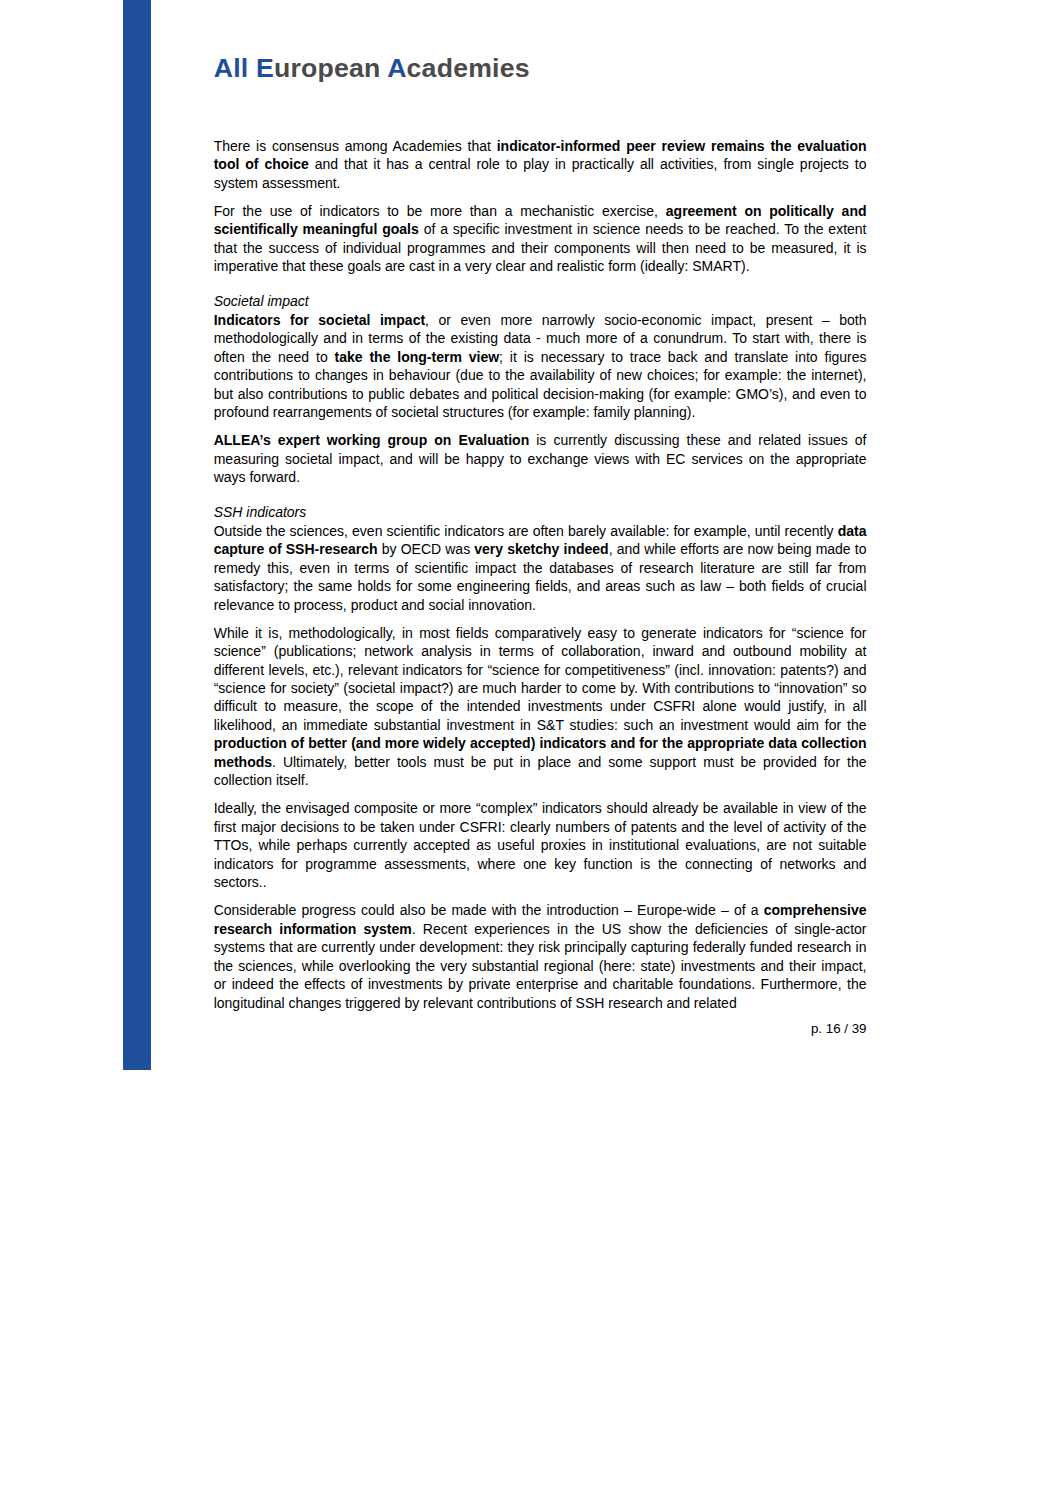All European Academies
There is consensus among Academies that indicator-informed peer review remains the evaluation tool of choice and that it has a central role to play in practically all activities, from single projects to system assessment.
For the use of indicators to be more than a mechanistic exercise, agreement on politically and scientifically meaningful goals of a specific investment in science needs to be reached. To the extent that the success of individual programmes and their components will then need to be measured, it is imperative that these goals are cast in a very clear and realistic form (ideally: SMART).
Societal impact
Indicators for societal impact, or even more narrowly socio-economic impact, present – both methodologically and in terms of the existing data - much more of a conundrum. To start with, there is often the need to take the long-term view; it is necessary to trace back and translate into figures contributions to changes in behaviour (due to the availability of new choices; for example: the internet), but also contributions to public debates and political decision-making (for example: GMO’s), and even to profound rearrangements of societal structures (for example: family planning).
ALLEA’s expert working group on Evaluation is currently discussing these and related issues of measuring societal impact, and will be happy to exchange views with EC services on the appropriate ways forward.
SSH indicators
Outside the sciences, even scientific indicators are often barely available: for example, until recently data capture of SSH-research by OECD was very sketchy indeed, and while efforts are now being made to remedy this, even in terms of scientific impact the databases of research literature are still far from satisfactory; the same holds for some engineering fields, and areas such as law – both fields of crucial relevance to process, product and social innovation.
While it is, methodologically, in most fields comparatively easy to generate indicators for “science for science” (publications; network analysis in terms of collaboration, inward and outbound mobility at different levels, etc.), relevant indicators for “science for competitiveness” (incl. innovation: patents?) and “science for society” (societal impact?) are much harder to come by. With contributions to “innovation” so difficult to measure, the scope of the intended investments under CSFRI alone would justify, in all likelihood, an immediate substantial investment in S&T studies: such an investment would aim for the production of better (and more widely accepted) indicators and for the appropriate data collection methods. Ultimately, better tools must be put in place and some support must be provided for the collection itself.
Ideally, the envisaged composite or more “complex” indicators should already be available in view of the first major decisions to be taken under CSFRI: clearly numbers of patents and the level of activity of the TTOs, while perhaps currently accepted as useful proxies in institutional evaluations, are not suitable indicators for programme assessments, where one key function is the connecting of networks and sectors..
Considerable progress could also be made with the introduction – Europe-wide – of a comprehensive research information system. Recent experiences in the US show the deficiencies of single-actor systems that are currently under development: they risk principally capturing federally funded research in the sciences, while overlooking the very substantial regional (here: state) investments and their impact, or indeed the effects of investments by private enterprise and charitable foundations. Furthermore, the longitudinal changes triggered by relevant contributions of SSH research and related
p. 16 / 39